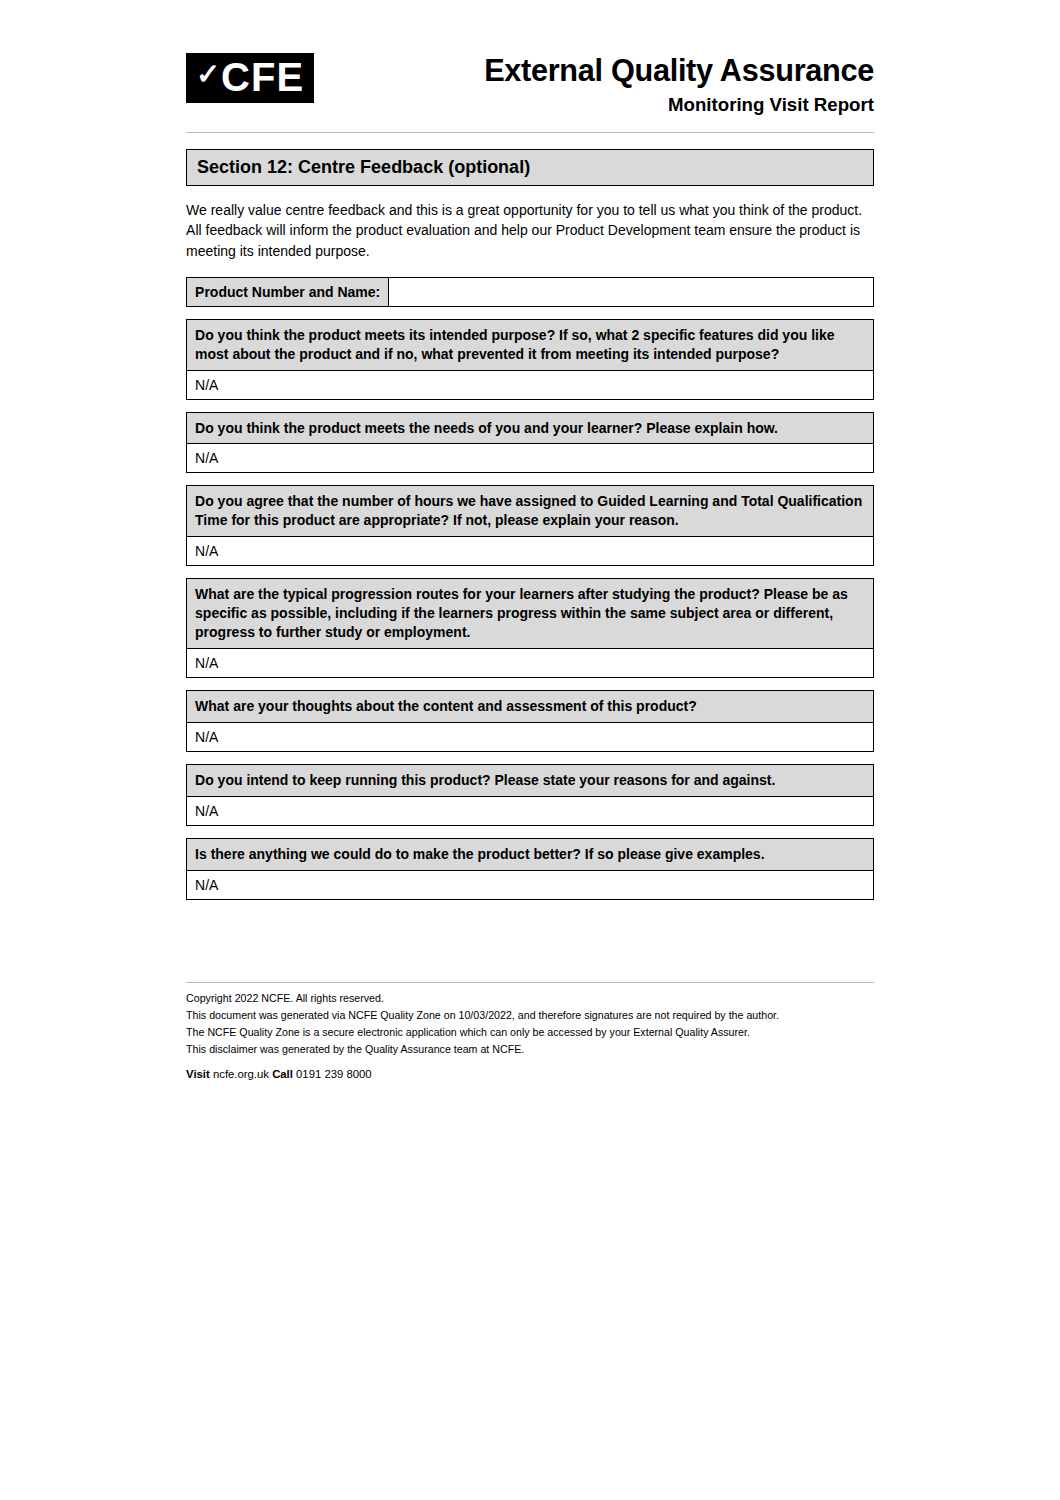✓CFE
External Quality Assurance
Monitoring Visit Report
Section 12: Centre Feedback (optional)
We really value centre feedback and this is a great opportunity for you to tell us what you think of the product. All feedback will inform the product evaluation and help our Product Development team ensure the product is meeting its intended purpose.
Product Number and Name:
Do you think the product meets its intended purpose? If so, what 2 specific features did you like most about the product and if no, what prevented it from meeting its intended purpose?
N/A
Do you think the product meets the needs of you and your learner? Please explain how.
N/A
Do you agree that the number of hours we have assigned to Guided Learning and Total Qualification Time for this product are appropriate? If not, please explain your reason.
N/A
What are the typical progression routes for your learners after studying the product? Please be as specific as possible, including if the learners progress within the same subject area or different, progress to further study or employment.
N/A
What are your thoughts about the content and assessment of this product?
N/A
Do you intend to keep running this product? Please state your reasons for and against.
N/A
Is there anything we could do to make the product better? If so please give examples.
N/A
Copyright 2022 NCFE. All rights reserved.
This document was generated via NCFE Quality Zone on 10/03/2022, and therefore signatures are not required by the author.
The NCFE Quality Zone is a secure electronic application which can only be accessed by your External Quality Assurer.
This disclaimer was generated by the Quality Assurance team at NCFE.
Visit ncfe.org.uk Call 0191 239 8000